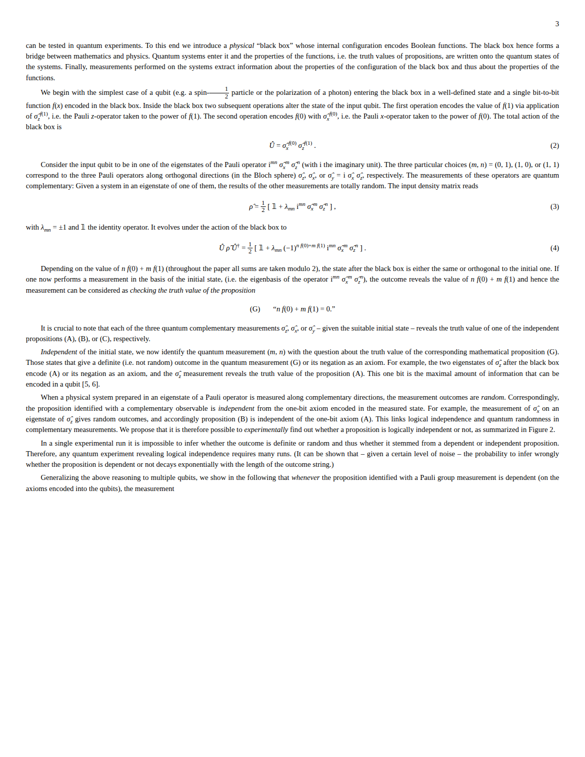3
can be tested in quantum experiments. To this end we introduce a physical “black box” whose internal configuration encodes Boolean functions. The black box hence forms a bridge between mathematics and physics. Quantum systems enter it and the properties of the functions, i.e. the truth values of propositions, are written onto the quantum states of the systems. Finally, measurements performed on the systems extract information about the properties of the configuration of the black box and thus about the properties of the functions.
We begin with the simplest case of a qubit (e.g. a spin-12 particle or the polarization of a photon) entering the black box in a well-defined state and a single bit-to-bit function f(x) encoded in the black box. Inside the black box two subsequent operations alter the state of the input qubit. The first operation encodes the value of f(1) via application of σ̂zf(1), i.e. the Pauli z-operator taken to the power of f(1). The second operation encodes f(0) with σ̂xf(0), i.e. the Pauli x-operator taken to the power of f(0). The total action of the black box is
Û = σ̂xf(0) σ̂zf(1) . (2)
Consider the input qubit to be in one of the eigenstates of the Pauli operator imn σ̂xm σ̂zn (with i the imaginary unit). The three particular choices (m, n) = (0, 1), (1, 0), or (1, 1) correspond to the three Pauli operators along orthogonal directions (in the Bloch sphere) σ̂z, σ̂x, or σ̂y = i σ̂x σ̂z, respectively. The measurements of these operators are quantum complementary: Given a system in an eigenstate of one of them, the results of the other measurements are totally random. The input density matrix reads
ρ̂ = 12 [ 𝟙 + λmn imn σ̂xm σ̂zn ] , (3)
with λmn = ±1 and 𝟙 the identity operator. It evolves under the action of the black box to
Û ρ̂ Û† = 12 [ 𝟙 + λmn (−1)n f(0)+m f(1) imn σ̂xm σ̂zn ] . (4)
Depending on the value of n f(0) + m f(1) (throughout the paper all sums are taken modulo 2), the state after the black box is either the same or orthogonal to the initial one. If one now performs a measurement in the basis of the initial state, (i.e. the eigenbasis of the operator imn σ̂xm σ̂zn), the outcome reveals the value of n f(0) + m f(1) and hence the measurement can be considered as checking the truth value of the proposition
(G) “n f(0) + m f(1) = 0.”
It is crucial to note that each of the three quantum complementary measurements σ̂z, σ̂x, or σ̂y – given the suitable initial state – reveals the truth value of one of the independent propositions (A), (B), or (C), respectively.
Independent of the initial state, we now identify the quantum measurement (m, n) with the question about the truth value of the corresponding mathematical proposition (G). Those states that give a definite (i.e. not random) outcome in the quantum measurement (G) or its negation as an axiom. For example, the two eigenstates of σ̂z after the black box encode (A) or its negation as an axiom, and the σ̂z measurement reveals the truth value of the proposition (A). This one bit is the maximal amount of information that can be encoded in a qubit [5, 6].
When a physical system prepared in an eigenstate of a Pauli operator is measured along complementary directions, the measurement outcomes are random. Correspondingly, the proposition identified with a complementary observable is independent from the one-bit axiom encoded in the measured state. For example, the measurement of σ̂x on an eigenstate of σ̂z gives random outcomes, and accordingly proposition (B) is independent of the one-bit axiom (A). This links logical independence and quantum randomness in complementary measurements. We propose that it is therefore possible to experimentally find out whether a proposition is logically independent or not, as summarized in Figure 2.
In a single experimental run it is impossible to infer whether the outcome is definite or random and thus whether it stemmed from a dependent or independent proposition. Therefore, any quantum experiment revealing logical independence requires many runs. (It can be shown that – given a certain level of noise – the probability to infer wrongly whether the proposition is dependent or not decays exponentially with the length of the outcome string.)
Generalizing the above reasoning to multiple qubits, we show in the following that whenever the proposition identified with a Pauli group measurement is dependent (on the axioms encoded into the qubits), the measurement